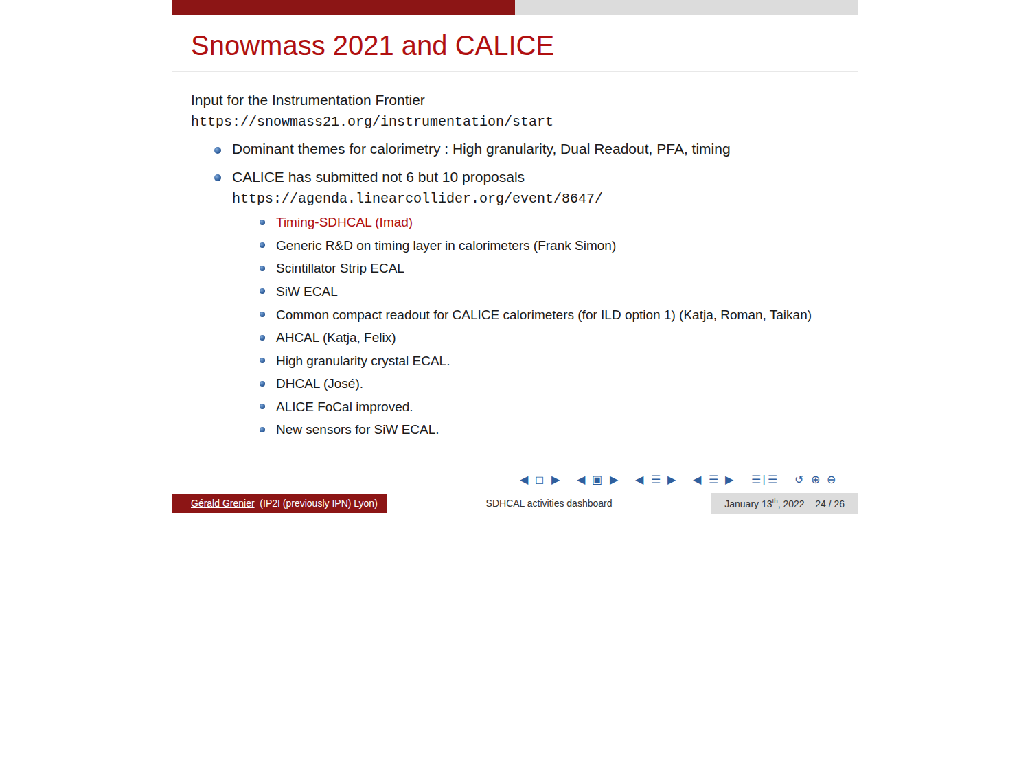Snowmass 2021 and CALICE
Input for the Instrumentation Frontier
https://snowmass21.org/instrumentation/start
Dominant themes for calorimetry : High granularity, Dual Readout, PFA, timing
CALICE has submitted not 6 but 10 proposals
https://agenda.linearcollider.org/event/8647/
Timing-SDHCAL (Imad)
Generic R&D on timing layer in calorimeters (Frank Simon)
Scintillator Strip ECAL
SiW ECAL
Common compact readout for CALICE calorimeters (for ILD option 1) (Katja, Roman, Taikan)
AHCAL (Katja, Felix)
High granularity crystal ECAL.
DHCAL (José).
ALICE FoCal improved.
New sensors for SiW ECAL.
◀ ◻ ▶ ◀ ▣ ▶ ◀ ☰ ▶ ◀ ☰ ▶ ☰|☰ ↺ ⊕ ⊖
Gérald Grenier (IP2I (previously IPN) Lyon)
SDHCAL activities dashboard
January 13th, 2022 24 / 26